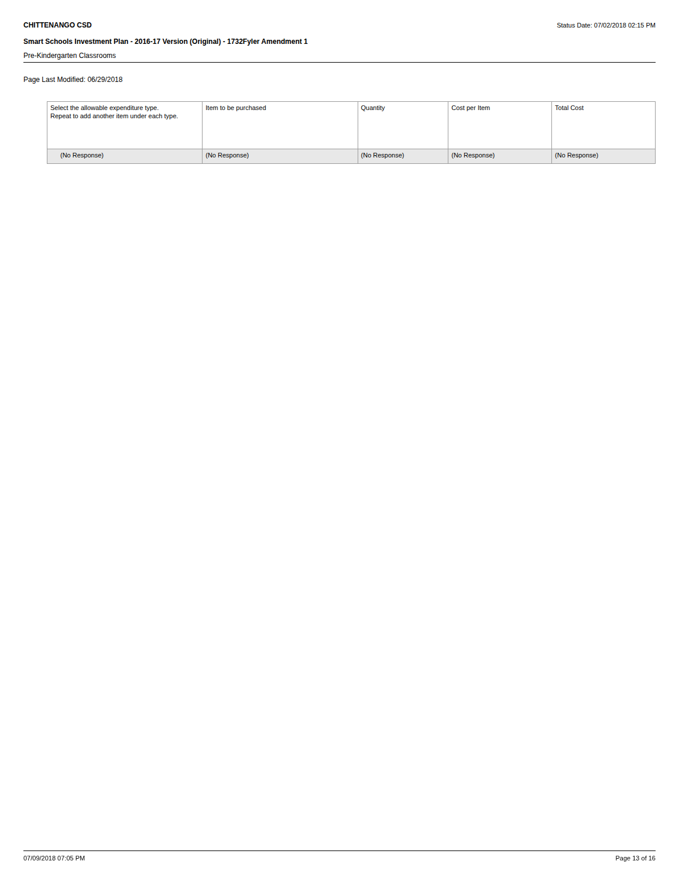CHITTENANGO CSD
Status Date: 07/02/2018 02:15 PM
Smart Schools Investment Plan - 2016-17 Version (Original) - 1732Fyler Amendment 1
Pre-Kindergarten Classrooms
Page Last Modified: 06/29/2018
| Select the allowable expenditure type. Repeat to add another item under each type. | Item to be purchased | Quantity | Cost per Item | Total Cost |
| (No Response) | (No Response) | (No Response) | (No Response) | (No Response) |
07/09/2018 07:05 PM
Page 13 of 16